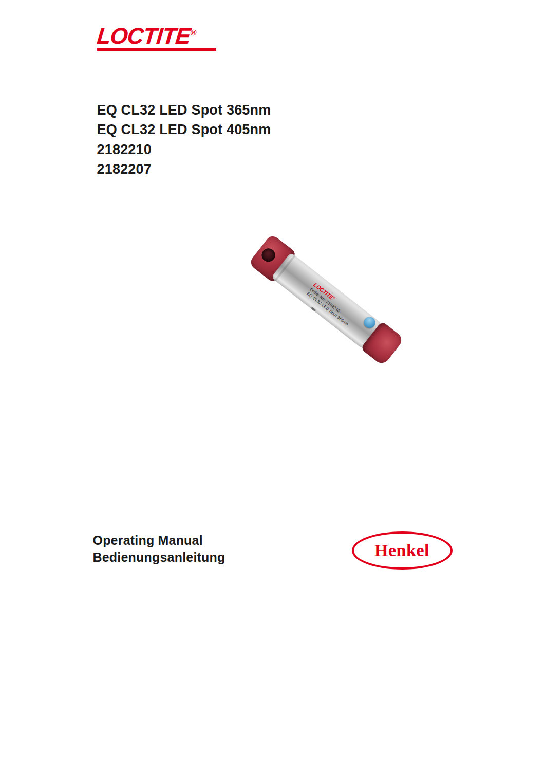LOCTITE®
EQ CL32 LED Spot 365nm EQ CL32 LED Spot 405nm 2182210 2182207
LOCTITE®
Order No. 2182210
EQ CL32 LED Spot 365nm
Operating Manual Bedienungsanleitung
Henkel